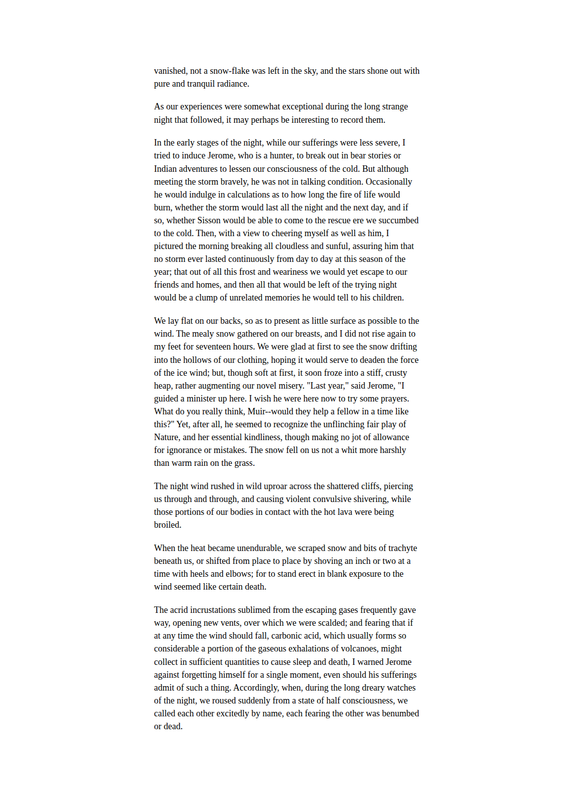vanished, not a snow-flake was left in the sky, and the stars shone out with pure and tranquil radiance.
As our experiences were somewhat exceptional during the long strange night that followed, it may perhaps be interesting to record them.
In the early stages of the night, while our sufferings were less severe, I tried to induce Jerome, who is a hunter, to break out in bear stories or Indian adventures to lessen our consciousness of the cold. But although meeting the storm bravely, he was not in talking condition. Occasionally he would indulge in calculations as to how long the fire of life would burn, whether the storm would last all the night and the next day, and if so, whether Sisson would be able to come to the rescue ere we succumbed to the cold. Then, with a view to cheering myself as well as him, I pictured the morning breaking all cloudless and sunful, assuring him that no storm ever lasted continuously from day to day at this season of the year; that out of all this frost and weariness we would yet escape to our friends and homes, and then all that would be left of the trying night would be a clump of unrelated memories he would tell to his children.
We lay flat on our backs, so as to present as little surface as possible to the wind. The mealy snow gathered on our breasts, and I did not rise again to my feet for seventeen hours. We were glad at first to see the snow drifting into the hollows of our clothing, hoping it would serve to deaden the force of the ice wind; but, though soft at first, it soon froze into a stiff, crusty heap, rather augmenting our novel misery. "Last year," said Jerome, "I guided a minister up here. I wish he were here now to try some prayers. What do you really think, Muir--would they help a fellow in a time like this?" Yet, after all, he seemed to recognize the unflinching fair play of Nature, and her essential kindliness, though making no jot of allowance for ignorance or mistakes. The snow fell on us not a whit more harshly than warm rain on the grass.
The night wind rushed in wild uproar across the shattered cliffs, piercing us through and through, and causing violent convulsive shivering, while those portions of our bodies in contact with the hot lava were being broiled.
When the heat became unendurable, we scraped snow and bits of trachyte beneath us, or shifted from place to place by shoving an inch or two at a time with heels and elbows; for to stand erect in blank exposure to the wind seemed like certain death.
The acrid incrustations sublimed from the escaping gases frequently gave way, opening new vents, over which we were scalded; and fearing that if at any time the wind should fall, carbonic acid, which usually forms so considerable a portion of the gaseous exhalations of volcanoes, might collect in sufficient quantities to cause sleep and death, I warned Jerome against forgetting himself for a single moment, even should his sufferings admit of such a thing. Accordingly, when, during the long dreary watches of the night, we roused suddenly from a state of half consciousness, we called each other excitedly by name, each fearing the other was benumbed or dead.